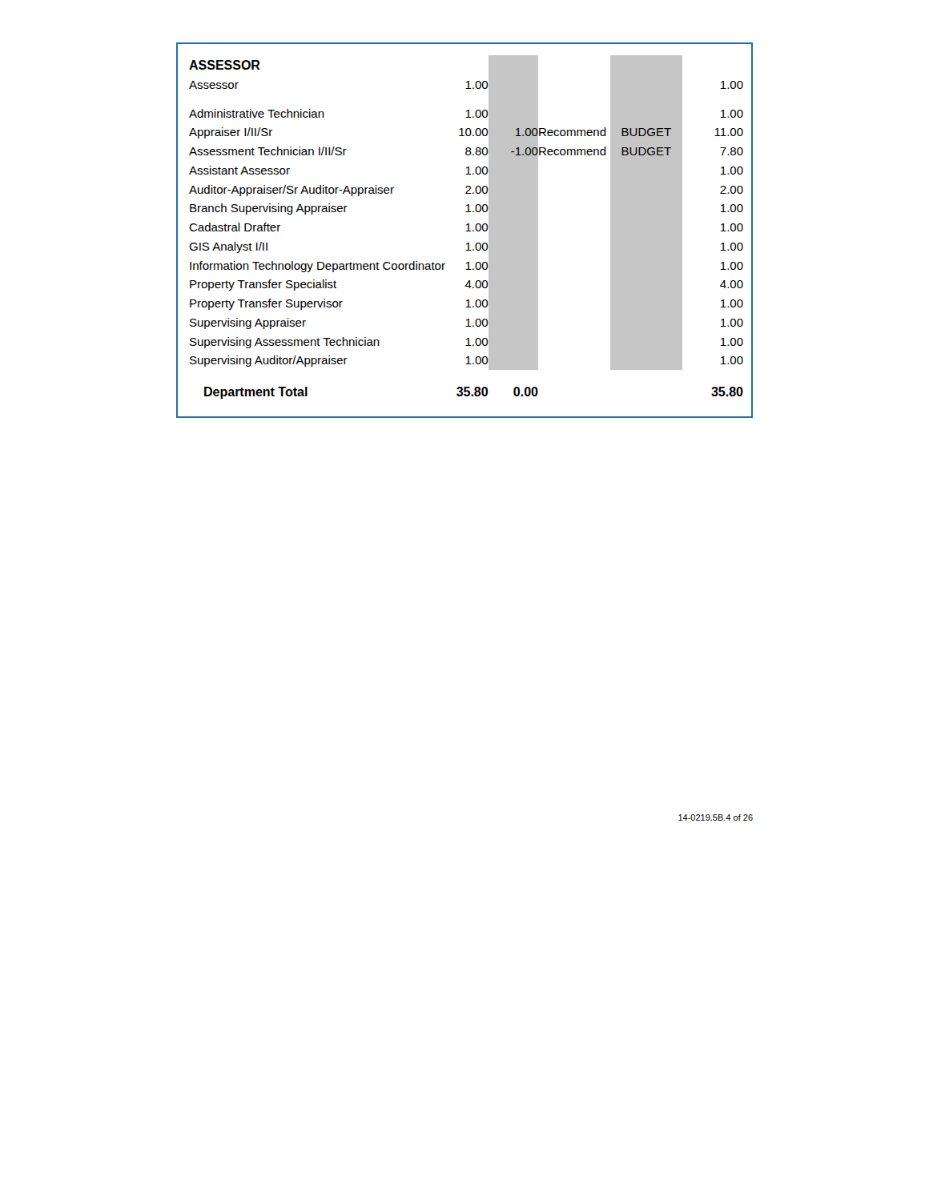| ASSESSOR | | | | | |
| Assessor | 1.00 | | | | 1.00 |
| Administrative Technician | 1.00 | | | | 1.00 |
| Appraiser I/II/Sr | 10.00 | 1.00 | Recommend | BUDGET | 11.00 |
| Assessment Technician I/II/Sr | 8.80 | -1.00 | Recommend | BUDGET | 7.80 |
| Assistant Assessor | 1.00 | | | | 1.00 |
| Auditor-Appraiser/Sr Auditor-Appraiser | 2.00 | | | | 2.00 |
| Branch Supervising Appraiser | 1.00 | | | | 1.00 |
| Cadastral Drafter | 1.00 | | | | 1.00 |
| GIS Analyst I/II | 1.00 | | | | 1.00 |
| Information Technology Department Coordinator | 1.00 | | | | 1.00 |
| Property Transfer Specialist | 4.00 | | | | 4.00 |
| Property Transfer Supervisor | 1.00 | | | | 1.00 |
| Supervising Appraiser | 1.00 | | | | 1.00 |
| Supervising Assessment Technician | 1.00 | | | | 1.00 |
| Supervising Auditor/Appraiser | 1.00 | | | | 1.00 |
| Department Total | 35.80 | 0.00 | | | 35.80 |
14-0219.5B.4 of 26